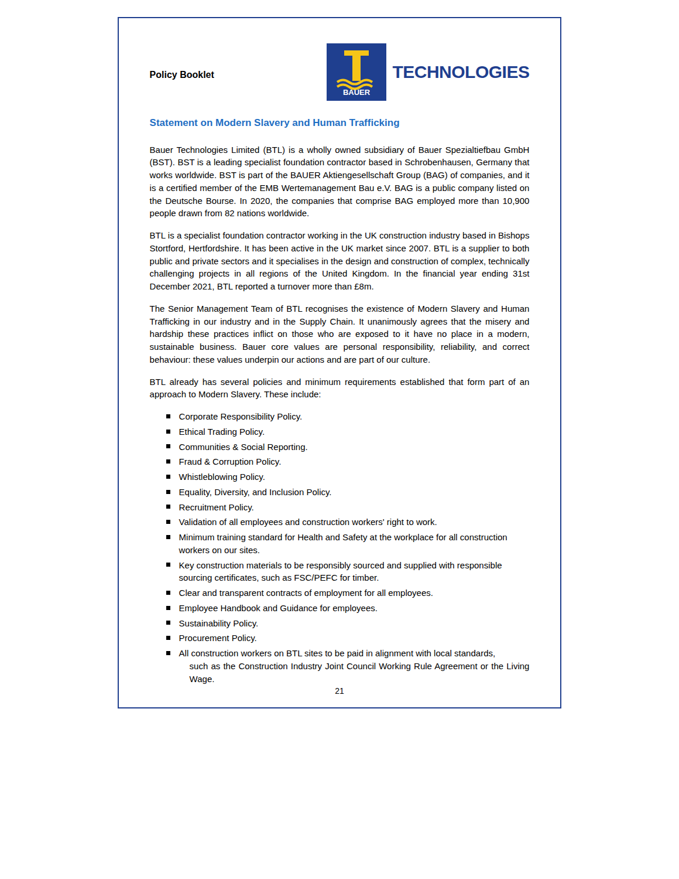Policy Booklet
BAUER TECHNOLOGIES
Statement on Modern Slavery and Human Trafficking
Bauer Technologies Limited (BTL) is a wholly owned subsidiary of Bauer Spezialtiefbau GmbH (BST). BST is a leading specialist foundation contractor based in Schrobenhausen, Germany that works worldwide. BST is part of the BAUER Aktiengesellschaft Group (BAG) of companies, and it is a certified member of the EMB Wertemanagement Bau e.V. BAG is a public company listed on the Deutsche Bourse. In 2020, the companies that comprise BAG employed more than 10,900 people drawn from 82 nations worldwide.
BTL is a specialist foundation contractor working in the UK construction industry based in Bishops Stortford, Hertfordshire. It has been active in the UK market since 2007. BTL is a supplier to both public and private sectors and it specialises in the design and construction of complex, technically challenging projects in all regions of the United Kingdom. In the financial year ending 31st December 2021, BTL reported a turnover more than £8m.
The Senior Management Team of BTL recognises the existence of Modern Slavery and Human Trafficking in our industry and in the Supply Chain. It unanimously agrees that the misery and hardship these practices inflict on those who are exposed to it have no place in a modern, sustainable business. Bauer core values are personal responsibility, reliability, and correct behaviour: these values underpin our actions and are part of our culture.
BTL already has several policies and minimum requirements established that form part of an approach to Modern Slavery. These include:
Corporate Responsibility Policy.
Ethical Trading Policy.
Communities & Social Reporting.
Fraud & Corruption Policy.
Whistleblowing Policy.
Equality, Diversity, and Inclusion Policy.
Recruitment Policy.
Validation of all employees and construction workers' right to work.
Minimum training standard for Health and Safety at the workplace for all construction workers on our sites.
Key construction materials to be responsibly sourced and supplied with responsible sourcing certificates, such as FSC/PEFC for timber.
Clear and transparent contracts of employment for all employees.
Employee Handbook and Guidance for employees.
Sustainability Policy.
Procurement Policy.
All construction workers on BTL sites to be paid in alignment with local standards, such as the Construction Industry Joint Council Working Rule Agreement or the Living Wage.
21